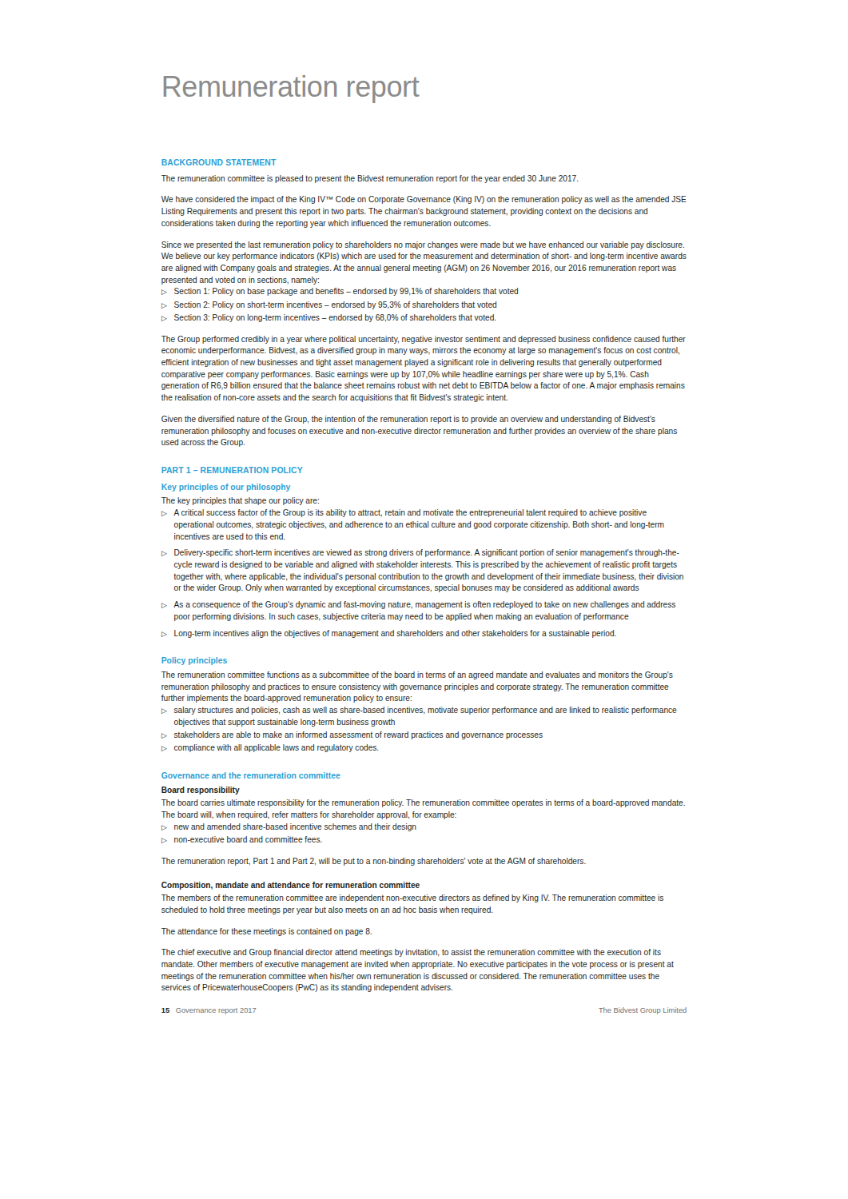Remuneration report
Background statement
The remuneration committee is pleased to present the Bidvest remuneration report for the year ended 30 June 2017.
We have considered the impact of the King IV™ Code on Corporate Governance (King IV) on the remuneration policy as well as the amended JSE Listing Requirements and present this report in two parts. The chairman's background statement, providing context on the decisions and considerations taken during the reporting year which influenced the remuneration outcomes.
Since we presented the last remuneration policy to shareholders no major changes were made but we have enhanced our variable pay disclosure. We believe our key performance indicators (KPIs) which are used for the measurement and determination of short- and long-term incentive awards are aligned with Company goals and strategies. At the annual general meeting (AGM) on 26 November 2016, our 2016 remuneration report was presented and voted on in sections, namely:
Section 1: Policy on base package and benefits – endorsed by 99,1% of shareholders that voted
Section 2: Policy on short-term incentives – endorsed by 95,3% of shareholders that voted
Section 3: Policy on long-term incentives – endorsed by 68,0% of shareholders that voted.
The Group performed credibly in a year where political uncertainty, negative investor sentiment and depressed business confidence caused further economic underperformance. Bidvest, as a diversified group in many ways, mirrors the economy at large so management's focus on cost control, efficient integration of new businesses and tight asset management played a significant role in delivering results that generally outperformed comparative peer company performances. Basic earnings were up by 107,0% while headline earnings per share were up by 5,1%. Cash generation of R6,9 billion ensured that the balance sheet remains robust with net debt to EBITDA below a factor of one. A major emphasis remains the realisation of non-core assets and the search for acquisitions that fit Bidvest's strategic intent.
Given the diversified nature of the Group, the intention of the remuneration report is to provide an overview and understanding of Bidvest's remuneration philosophy and focuses on executive and non-executive director remuneration and further provides an overview of the share plans used across the Group.
Part 1 – Remuneration policy
Key principles of our philosophy
The key principles that shape our policy are:
A critical success factor of the Group is its ability to attract, retain and motivate the entrepreneurial talent required to achieve positive operational outcomes, strategic objectives, and adherence to an ethical culture and good corporate citizenship. Both short- and long-term incentives are used to this end.
Delivery-specific short-term incentives are viewed as strong drivers of performance. A significant portion of senior management's through-the-cycle reward is designed to be variable and aligned with stakeholder interests. This is prescribed by the achievement of realistic profit targets together with, where applicable, the individual's personal contribution to the growth and development of their immediate business, their division or the wider Group. Only when warranted by exceptional circumstances, special bonuses may be considered as additional awards
As a consequence of the Group's dynamic and fast-moving nature, management is often redeployed to take on new challenges and address poor performing divisions. In such cases, subjective criteria may need to be applied when making an evaluation of performance
Long-term incentives align the objectives of management and shareholders and other stakeholders for a sustainable period.
Policy principles
The remuneration committee functions as a subcommittee of the board in terms of an agreed mandate and evaluates and monitors the Group's remuneration philosophy and practices to ensure consistency with governance principles and corporate strategy. The remuneration committee further implements the board-approved remuneration policy to ensure:
salary structures and policies, cash as well as share-based incentives, motivate superior performance and are linked to realistic performance objectives that support sustainable long-term business growth
stakeholders are able to make an informed assessment of reward practices and governance processes
compliance with all applicable laws and regulatory codes.
Governance and the remuneration committee
Board responsibility
The board carries ultimate responsibility for the remuneration policy. The remuneration committee operates in terms of a board-approved mandate. The board will, when required, refer matters for shareholder approval, for example:
new and amended share-based incentive schemes and their design
non-executive board and committee fees.
The remuneration report, Part 1 and Part 2, will be put to a non-binding shareholders' vote at the AGM of shareholders.
Composition, mandate and attendance for remuneration committee
The members of the remuneration committee are independent non-executive directors as defined by King IV. The remuneration committee is scheduled to hold three meetings per year but also meets on an ad hoc basis when required.
The attendance for these meetings is contained on page 8.
The chief executive and Group financial director attend meetings by invitation, to assist the remuneration committee with the execution of its mandate. Other members of executive management are invited when appropriate. No executive participates in the vote process or is present at meetings of the remuneration committee when his/her own remuneration is discussed or considered. The remuneration committee uses the services of PricewaterhouseCoopers (PwC) as its standing independent advisers.
15 Governance report 2017
The Bidvest Group Limited